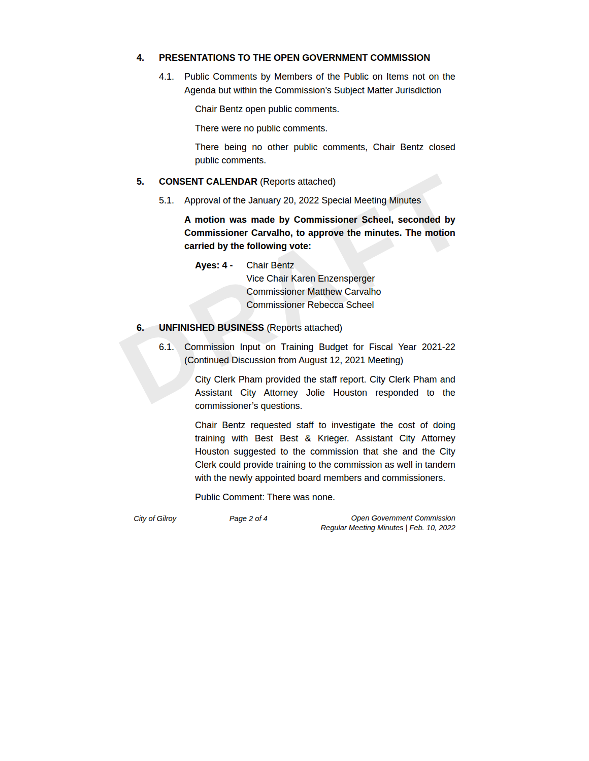DRAFT
4.
Presentations to the Open Government Commission
4.1.
Public Comments by Members of the Public on Items not on the Agenda but within the Commission’s Subject Matter Jurisdiction
Chair Bentz open public comments.
There were no public comments.
There being no other public comments, Chair Bentz closed public comments.
5.
Consent Calendar (Reports attached)
5.1.
Approval of the January 20, 2022 Special Meeting Minutes
A motion was made by Commissioner Scheel, seconded by Commissioner Carvalho, to approve the minutes. The motion carried by the following vote:
| Ayes: 4 - | Chair Bentz Vice Chair Karen Enzensperger Commissioner Matthew Carvalho Commissioner Rebecca Scheel |
6.
Unfinished Business (Reports attached)
6.1.
Commission Input on Training Budget for Fiscal Year 2021-22 (Continued Discussion from August 12, 2021 Meeting)
City Clerk Pham provided the staff report. City Clerk Pham and Assistant City Attorney Jolie Houston responded to the commissioner’s questions.
Chair Bentz requested staff to investigate the cost of doing training with Best Best & Krieger. Assistant City Attorney Houston suggested to the commission that she and the City Clerk could provide training to the commission as well in tandem with the newly appointed board members and commissioners.
Public Comment: There was none.
City of Gilroy
Page 2 of 4
Open Government Commission
Regular Meeting Minutes | Feb. 10, 2022